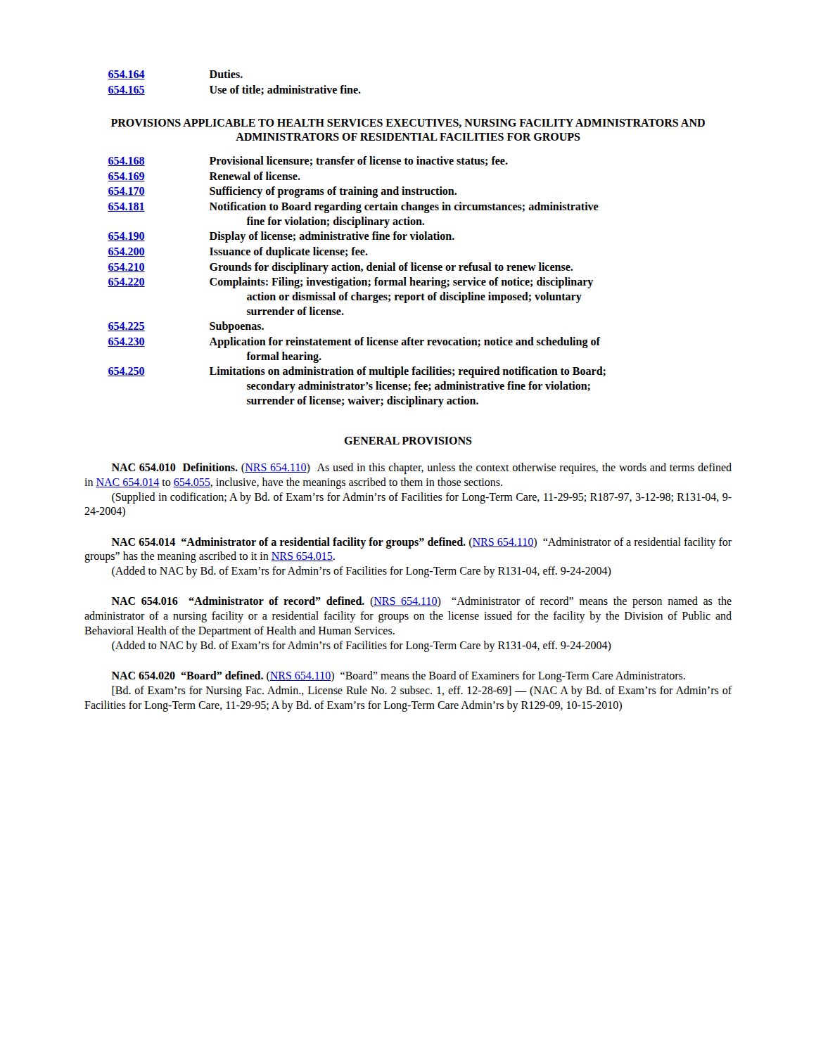| 654.164 | Duties. |
| 654.165 | Use of title; administrative fine. |
PROVISIONS APPLICABLE TO HEALTH SERVICES EXECUTIVES, NURSING FACILITY ADMINISTRATORS AND ADMINISTRATORS OF RESIDENTIAL FACILITIES FOR GROUPS
| 654.168 | Provisional licensure; transfer of license to inactive status; fee. |
| 654.169 | Renewal of license. |
| 654.170 | Sufficiency of programs of training and instruction. |
| 654.181 | Notification to Board regarding certain changes in circumstances; administrative fine for violation; disciplinary action. |
| 654.190 | Display of license; administrative fine for violation. |
| 654.200 | Issuance of duplicate license; fee. |
| 654.210 | Grounds for disciplinary action, denial of license or refusal to renew license. |
| 654.220 | Complaints: Filing; investigation; formal hearing; service of notice; disciplinary action or dismissal of charges; report of discipline imposed; voluntary surrender of license. |
| 654.225 | Subpoenas. |
| 654.230 | Application for reinstatement of license after revocation; notice and scheduling of formal hearing. |
| 654.250 | Limitations on administration of multiple facilities; required notification to Board; secondary administrator’s license; fee; administrative fine for violation; surrender of license; waiver; disciplinary action. |
GENERAL PROVISIONS
NAC 654.010 Definitions. (NRS 654.110) As used in this chapter, unless the context otherwise requires, the words and terms defined in NAC 654.014 to 654.055, inclusive, have the meanings ascribed to them in those sections.
(Supplied in codification; A by Bd. of Exam’rs for Admin’rs of Facilities for Long-Term Care, 11-29-95; R187-97, 3-12-98; R131-04, 9-24-2004)
NAC 654.014 “Administrator of a residential facility for groups” defined. (NRS 654.110) “Administrator of a residential facility for groups” has the meaning ascribed to it in NRS 654.015.
(Added to NAC by Bd. of Exam’rs for Admin’rs of Facilities for Long-Term Care by R131-04, eff. 9-24-2004)
NAC 654.016 “Administrator of record” defined. (NRS 654.110) “Administrator of record” means the person named as the administrator of a nursing facility or a residential facility for groups on the license issued for the facility by the Division of Public and Behavioral Health of the Department of Health and Human Services.
(Added to NAC by Bd. of Exam’rs for Admin’rs of Facilities for Long-Term Care by R131-04, eff. 9-24-2004)
NAC 654.020 “Board” defined. (NRS 654.110) “Board” means the Board of Examiners for Long-Term Care Administrators.
[Bd. of Exam’rs for Nursing Fac. Admin., License Rule No. 2 subsec. 1, eff. 12-28-69] — (NAC A by Bd. of Exam’rs for Admin’rs of Facilities for Long-Term Care, 11-29-95; A by Bd. of Exam’rs for Long-Term Care Admin’rs by R129-09, 10-15-2010)